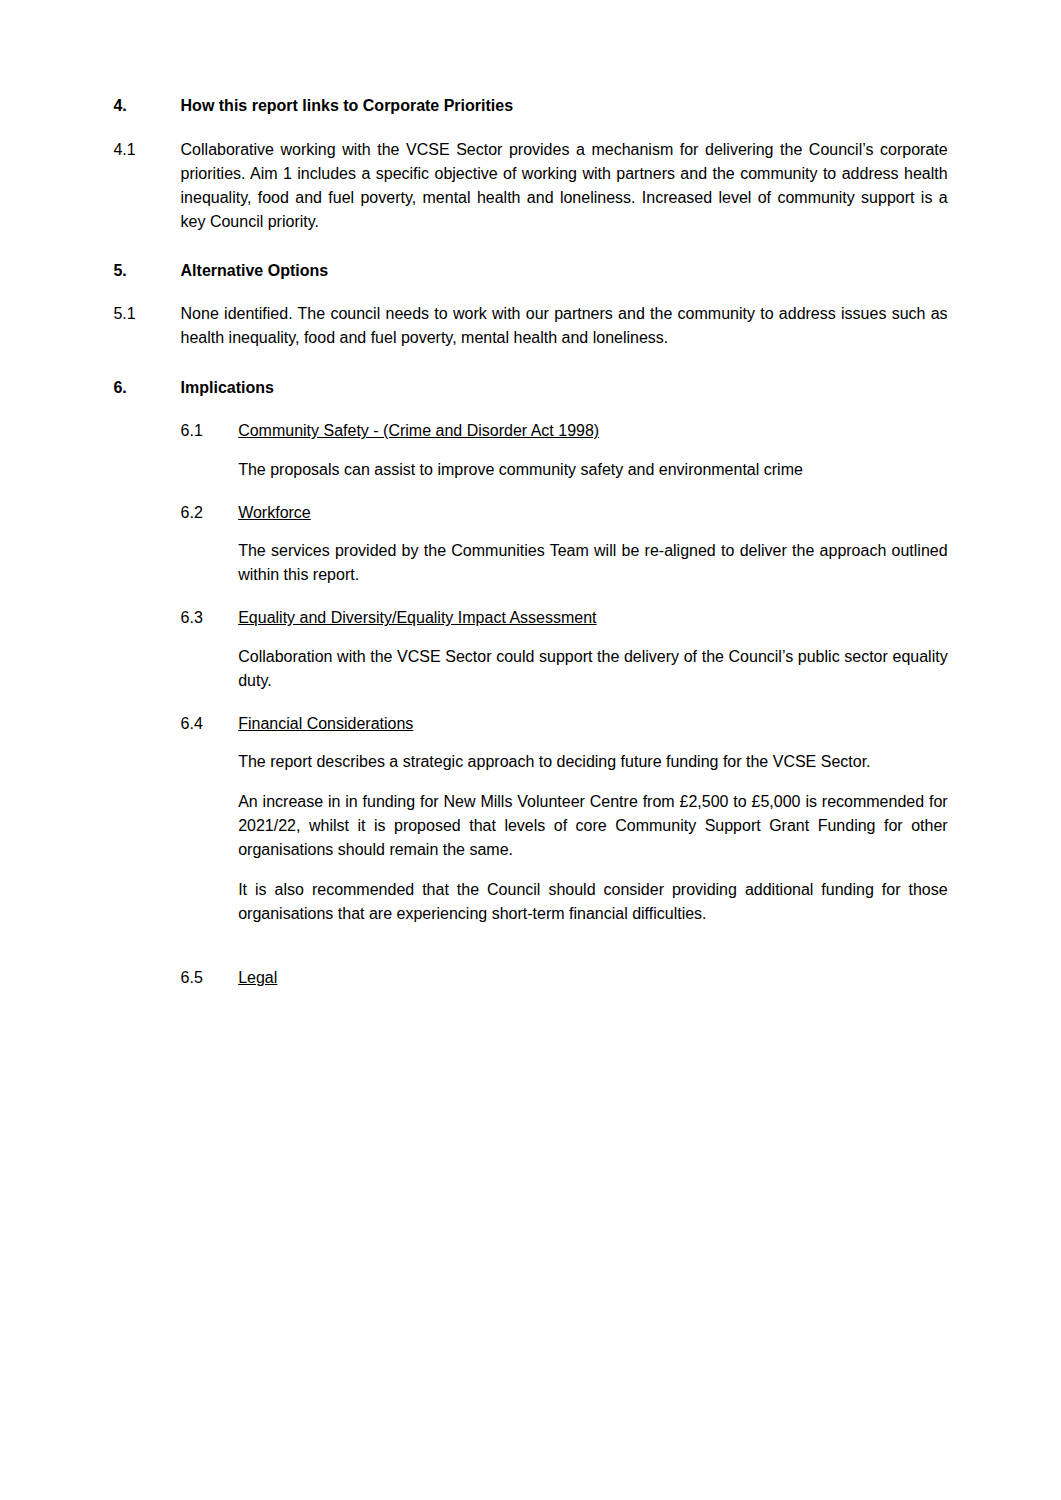4.
How this report links to Corporate Priorities
4.1
Collaborative working with the VCSE Sector provides a mechanism for delivering the Council’s corporate priorities. Aim 1 includes a specific objective of working with partners and the community to address health inequality, food and fuel poverty, mental health and loneliness. Increased level of community support is a key Council priority.
5.
Alternative Options
5.1
None identified. The council needs to work with our partners and the community to address issues such as health inequality, food and fuel poverty, mental health and loneliness.
6.
Implications
6.1
Community Safety - (Crime and Disorder Act 1998)
The proposals can assist to improve community safety and environmental crime
6.2
Workforce
The services provided by the Communities Team will be re-aligned to deliver the approach outlined within this report.
6.3
Equality and Diversity/Equality Impact Assessment
Collaboration with the VCSE Sector could support the delivery of the Council’s public sector equality duty.
6.4
Financial Considerations
The report describes a strategic approach to deciding future funding for the VCSE Sector.
An increase in in funding for New Mills Volunteer Centre from £2,500 to £5,000 is recommended for 2021/22, whilst it is proposed that levels of core Community Support Grant Funding for other organisations should remain the same.
It is also recommended that the Council should consider providing additional funding for those organisations that are experiencing short-term financial difficulties.
6.5
Legal